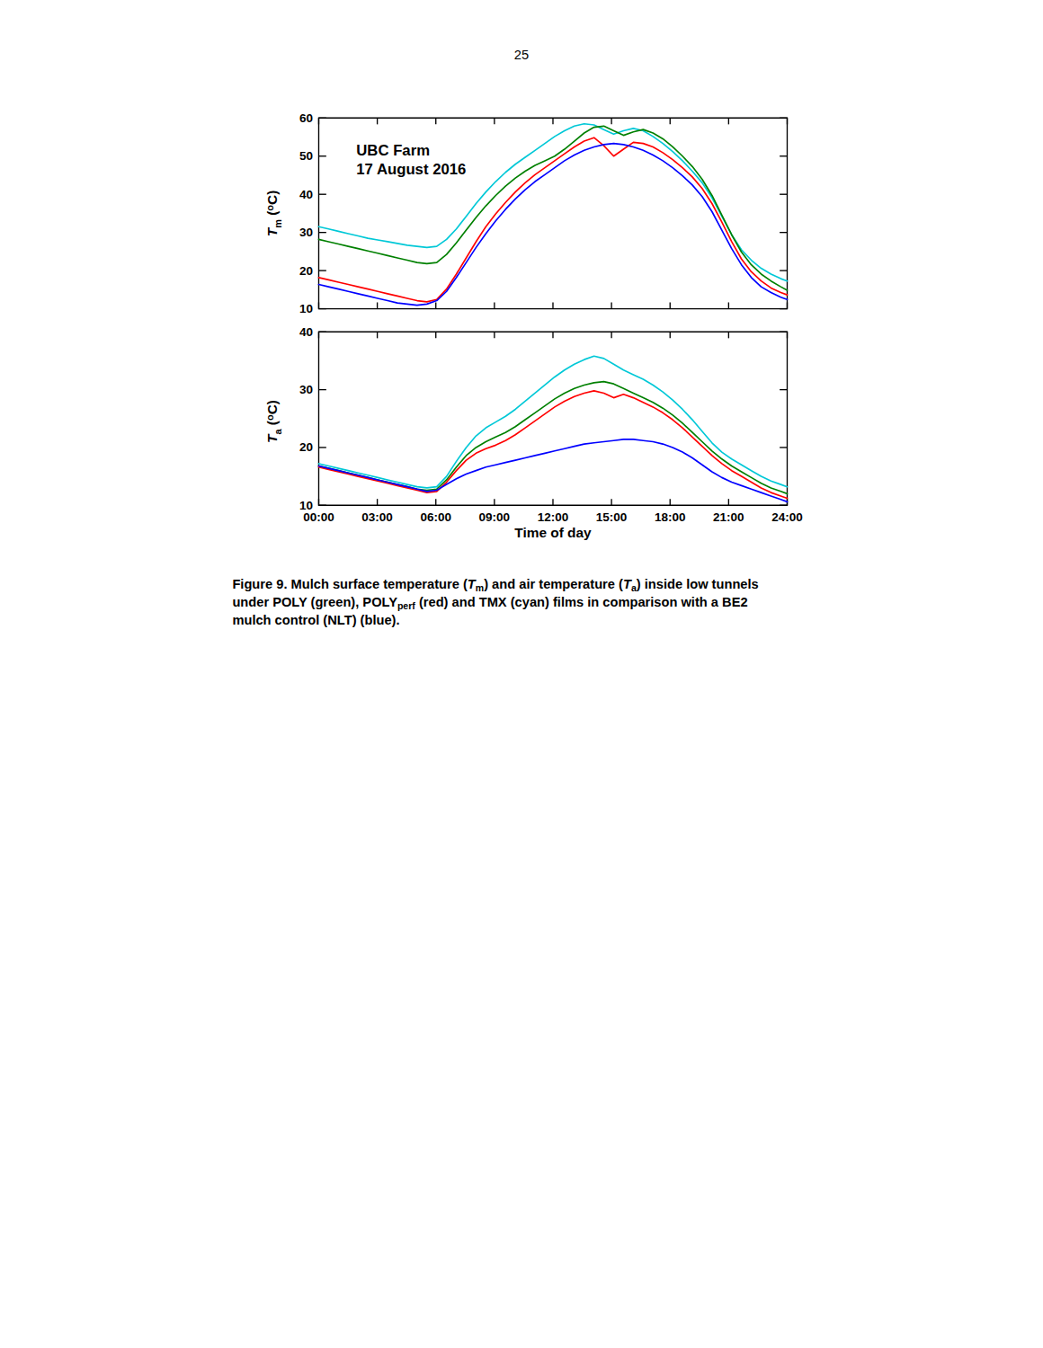25
Mulch surface temperature and air temperature inside low tunnels, UBC Farm, 17 August 2016 10 20 30 40 50 60 Tm (oC) UBC Farm 17 August 2016 10 20 30 40 00:00 03:00 06:00 09:00 12:00 15:00 18:00 21:00 24:00 Ta (oC) Time of day
Figure 9. Mulch surface temperature (Tm) and air temperature (Ta) inside low tunnels under POLY (green), POLYperf (red) and TMX (cyan) films in comparison with a BE2 mulch control (NLT) (blue).